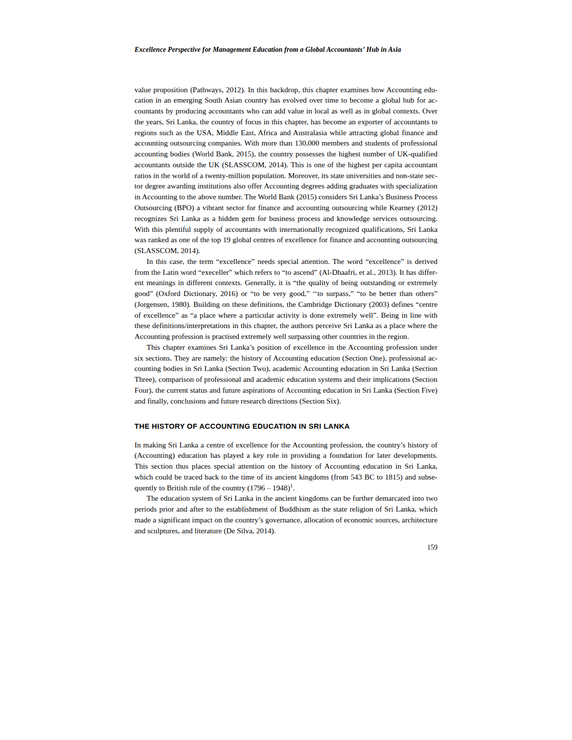Excellence Perspective for Management Education from a Global Accountants’ Hub in Asia
value proposition (Pathways, 2012). In this backdrop, this chapter examines how Accounting education in an emerging South Asian country has evolved over time to become a global hub for accountants by producing accountants who can add value in local as well as in global contexts. Over the years, Sri Lanka, the country of focus in this chapter, has become an exporter of accountants to regions such as the USA, Middle East, Africa and Australasia while attracting global finance and accounting outsourcing companies. With more than 130,000 members and students of professional accounting bodies (World Bank, 2015), the country possesses the highest number of UK-qualified accountants outside the UK (SLASSCOM, 2014). This is one of the highest per capita accountant ratios in the world of a twenty-million population. Moreover, its state universities and non-state sector degree awarding institutions also offer Accounting degrees adding graduates with specialization in Accounting to the above number. The World Bank (2015) considers Sri Lanka’s Business Process Outsourcing (BPO) a vibrant sector for finance and accounting outsourcing while Kearney (2012) recognizes Sri Lanka as a hidden gem for business process and knowledge services outsourcing. With this plentiful supply of accountants with internationally recognized qualifications, Sri Lanka was ranked as one of the top 19 global centres of excellence for finance and accounting outsourcing (SLASSCOM, 2014).
In this case, the term “excellence” needs special attention. The word “excellence” is derived from the Latin word “execeller” which refers to “to ascend” (Al-Dhaafri, et al., 2013). It has different meanings in different contexts. Generally, it is “the quality of being outstanding or extremely good” (Oxford Dictionary, 2016) or “to be very good,” ‘‘to surpass,” “to be better than others” (Jorgensen, 1980). Building on these definitions, the Cambridge Dictionary (2003) defines “centre of excellence” as “a place where a particular activity is done extremely well”. Being in line with these definitions/interpretations in this chapter, the authors perceive Sri Lanka as a place where the Accounting profession is practised extremely well surpassing other countries in the region.
This chapter examines Sri Lanka’s position of excellence in the Accounting profession under six sections. They are namely: the history of Accounting education (Section One), professional accounting bodies in Sri Lanka (Section Two), academic Accounting education in Sri Lanka (Section Three), comparison of professional and academic education systems and their implications (Section Four), the current status and future aspirations of Accounting education in Sri Lanka (Section Five) and finally, conclusions and future research directions (Section Six).
The History of Accounting Education in Sri Lanka
In making Sri Lanka a centre of excellence for the Accounting profession, the country’s history of (Accounting) education has played a key role in providing a foundation for later developments. This section thus places special attention on the history of Accounting education in Sri Lanka, which could be traced back to the time of its ancient kingdoms (from 543 BC to 1815) and subsequently to British rule of the country (1796 – 1948)1.
The education system of Sri Lanka in the ancient kingdoms can be further demarcated into two periods prior and after to the establishment of Buddhism as the state religion of Sri Lanka, which made a significant impact on the country’s governance, allocation of economic sources, architecture and sculptures, and literature (De Silva, 2014).
159